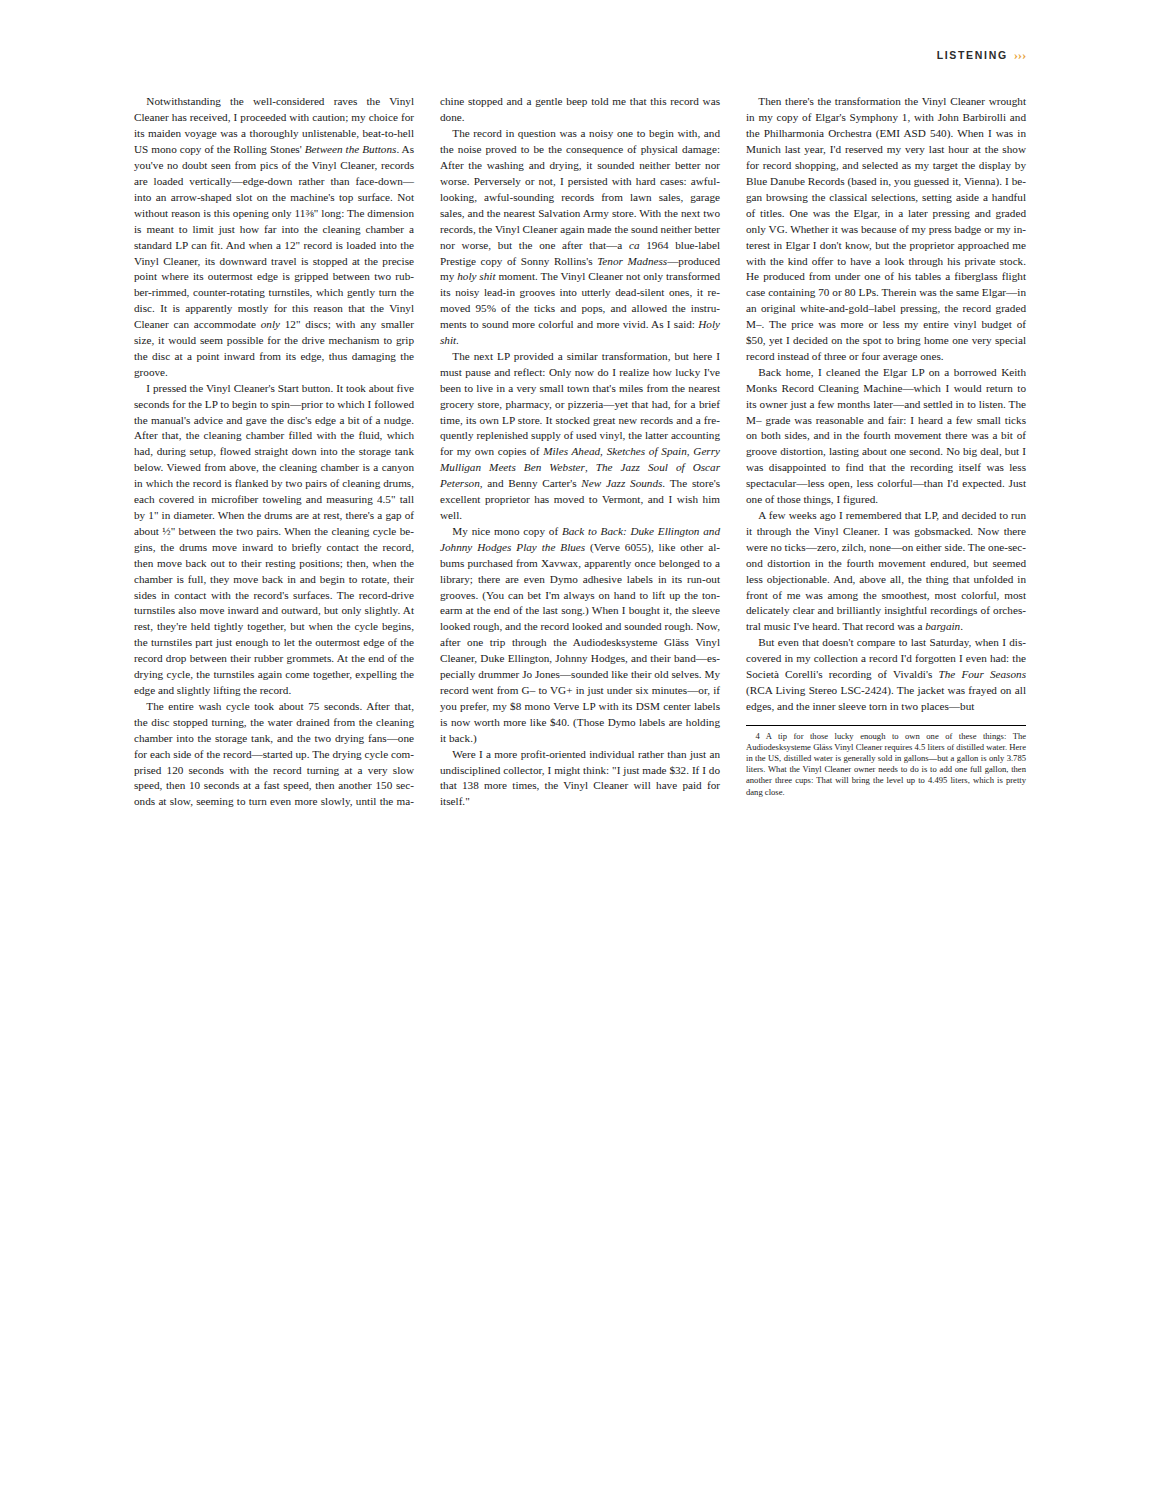Listening›››
Notwithstanding the well-considered raves the Vinyl Cleaner has received, I proceeded with caution; my choice for its maiden voyage was a thoroughly unlistenable, beat-to-hell US mono copy of the Rolling Stones' Between the Buttons. As you've no doubt seen from pics of the Vinyl Cleaner, records are loaded vertically—edge-down rather than face-down—into an arrow-shaped slot on the machine's top surface. Not without reason is this opening only 11⅜" long: The dimension is meant to limit just how far into the cleaning chamber a standard LP can fit. And when a 12" record is loaded into the Vinyl Cleaner, its downward travel is stopped at the precise point where its outermost edge is gripped between two rubber-rimmed, counter-rotating turnstiles, which gently turn the disc. It is apparently mostly for this reason that the Vinyl Cleaner can accommodate only 12" discs; with any smaller size, it would seem possible for the drive mechanism to grip the disc at a point inward from its edge, thus damaging the groove.
I pressed the Vinyl Cleaner's Start button. It took about five seconds for the LP to begin to spin—prior to which I followed the manual's advice and gave the disc's edge a bit of a nudge. After that, the cleaning chamber filled with the fluid, which had, during setup, flowed straight down into the storage tank below. Viewed from above, the cleaning chamber is a canyon in which the record is flanked by two pairs of cleaning drums, each covered in microfiber toweling and measuring 4.5" tall by 1" in diameter. When the drums are at rest, there's a gap of about ½" between the two pairs. When the cleaning cycle begins, the drums move inward to briefly contact the record, then move back out to their resting positions; then, when the chamber is full, they move back in and begin to rotate, their sides in contact with the record's surfaces. The record-drive turnstiles also move inward and outward, but only slightly. At rest, they're held tightly together, but when the cycle begins, the turnstiles part just enough to let the outermost edge of the record drop between their rubber grommets. At the end of the drying cycle, the turnstiles again come together, expelling the edge and slightly lifting the record.
The entire wash cycle took about 75 seconds. After that, the disc stopped turning, the water drained from the cleaning chamber into the storage tank, and the two drying fans—one for each side of the record—started up. The drying cycle comprised 120 seconds with the record turning at a very slow speed, then 10 seconds at a fast speed, then another 150 seconds at slow, seeming to turn even more slowly, until the machine stopped and a gentle beep told me that this record was done.
The record in question was a noisy one to begin with, and the noise proved to be the consequence of physical damage: After the washing and drying, it sounded neither better nor worse. Perversely or not, I persisted with hard cases: awful-looking, awful-sounding records from lawn sales, garage sales, and the nearest Salvation Army store. With the next two records, the Vinyl Cleaner again made the sound neither better nor worse, but the one after that—a ca 1964 blue-label Prestige copy of Sonny Rollins's Tenor Madness—produced my holy shit moment. The Vinyl Cleaner not only transformed its noisy lead-in grooves into utterly dead-silent ones, it removed 95% of the ticks and pops, and allowed the instruments to sound more colorful and more vivid. As I said: Holy shit.
The next LP provided a similar transformation, but here I must pause and reflect: Only now do I realize how lucky I've been to live in a very small town that's miles from the nearest grocery store, pharmacy, or pizzeria—yet that had, for a brief time, its own LP store. It stocked great new records and a frequently replenished supply of used vinyl, the latter accounting for my own copies of Miles Ahead, Sketches of Spain, Gerry Mulligan Meets Ben Webster, The Jazz Soul of Oscar Peterson, and Benny Carter's New Jazz Sounds. The store's excellent proprietor has moved to Vermont, and I wish him well.
My nice mono copy of Back to Back: Duke Ellington and Johnny Hodges Play the Blues (Verve 6055), like other albums purchased from Xavwax, apparently once belonged to a library; there are even Dymo adhesive labels in its run-out grooves. (You can bet I'm always on hand to lift up the tonearm at the end of the last song.) When I bought it, the sleeve looked rough, and the record looked and sounded rough. Now, after one trip through the Audiodesksysteme Gläss Vinyl Cleaner, Duke Ellington, Johnny Hodges, and their band—especially drummer Jo Jones—sounded like their old selves. My record went from G– to VG+ in just under six minutes—or, if you prefer, my $8 mono Verve LP with its DSM center labels is now worth more like $40. (Those Dymo labels are holding it back.)
Were I a more profit-oriented individual rather than just an undisciplined collector, I might think: "I just made $32. If I do that 138 more times, the Vinyl Cleaner will have paid for itself."
Then there's the transformation the Vinyl Cleaner wrought in my copy of Elgar's Symphony 1, with John Barbirolli and the Philharmonia Orchestra (EMI ASD 540). When I was in Munich last year, I'd reserved my very last hour at the show for record shopping, and selected as my target the display by Blue Danube Records (based in, you guessed it, Vienna). I began browsing the classical selections, setting aside a handful of titles. One was the Elgar, in a later pressing and graded only VG. Whether it was because of my press badge or my interest in Elgar I don't know, but the proprietor approached me with the kind offer to have a look through his private stock. He produced from under one of his tables a fiberglass flight case containing 70 or 80 LPs. Therein was the same Elgar—in an original white-and-gold–label pressing, the record graded M–. The price was more or less my entire vinyl budget of $50, yet I decided on the spot to bring home one very special record instead of three or four average ones.
Back home, I cleaned the Elgar LP on a borrowed Keith Monks Record Cleaning Machine—which I would return to its owner just a few months later—and settled in to listen. The M– grade was reasonable and fair: I heard a few small ticks on both sides, and in the fourth movement there was a bit of groove distortion, lasting about one second. No big deal, but I was disappointed to find that the recording itself was less spectacular—less open, less colorful—than I'd expected. Just one of those things, I figured.
A few weeks ago I remembered that LP, and decided to run it through the Vinyl Cleaner. I was gobsmacked. Now there were no ticks—zero, zilch, none—on either side. The one-second distortion in the fourth movement endured, but seemed less objectionable. And, above all, the thing that unfolded in front of me was among the smoothest, most colorful, most delicately clear and brilliantly insightful recordings of orchestral music I've heard. That record was a bargain.
But even that doesn't compare to last Saturday, when I discovered in my collection a record I'd forgotten I even had: the Società Corelli's recording of Vivaldi's The Four Seasons (RCA Living Stereo LSC-2424). The jacket was frayed on all edges, and the inner sleeve torn in two places—but
4 A tip for those lucky enough to own one of these things: The Audiodesksysteme Gläss Vinyl Cleaner requires 4.5 liters of distilled water. Here in the US, distilled water is generally sold in gallons—but a gallon is only 3.785 liters. What the Vinyl Cleaner owner needs to do is to add one full gallon, then another three cups: That will bring the level up to 4.495 liters, which is pretty dang close.